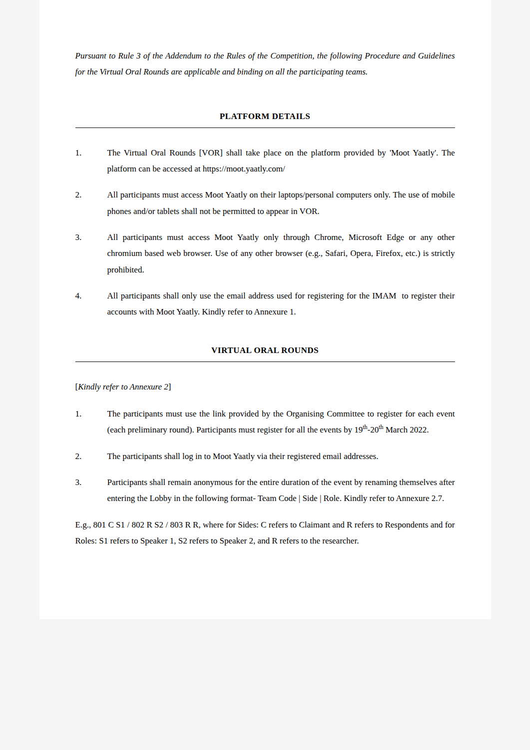Pursuant to Rule 3 of the Addendum to the Rules of the Competition, the following Procedure and Guidelines for the Virtual Oral Rounds are applicable and binding on all the participating teams.
PLATFORM DETAILS
The Virtual Oral Rounds [VOR] shall take place on the platform provided by 'Moot Yaatly'. The platform can be accessed at https://moot.yaatly.com/
All participants must access Moot Yaatly on their laptops/personal computers only. The use of mobile phones and/or tablets shall not be permitted to appear in VOR.
All participants must access Moot Yaatly only through Chrome, Microsoft Edge or any other chromium based web browser. Use of any other browser (e.g., Safari, Opera, Firefox, etc.) is strictly prohibited.
All participants shall only use the email address used for registering for the IMAM to register their accounts with Moot Yaatly. Kindly refer to Annexure 1.
VIRTUAL ORAL ROUNDS
[Kindly refer to Annexure 2]
The participants must use the link provided by the Organising Committee to register for each event (each preliminary round). Participants must register for all the events by 19th-20th March 2022.
The participants shall log in to Moot Yaatly via their registered email addresses.
Participants shall remain anonymous for the entire duration of the event by renaming themselves after entering the Lobby in the following format- Team Code | Side | Role. Kindly refer to Annexure 2.7.
E.g., 801 C S1 / 802 R S2 / 803 R R, where for Sides: C refers to Claimant and R refers to Respondents and for Roles: S1 refers to Speaker 1, S2 refers to Speaker 2, and R refers to the researcher.